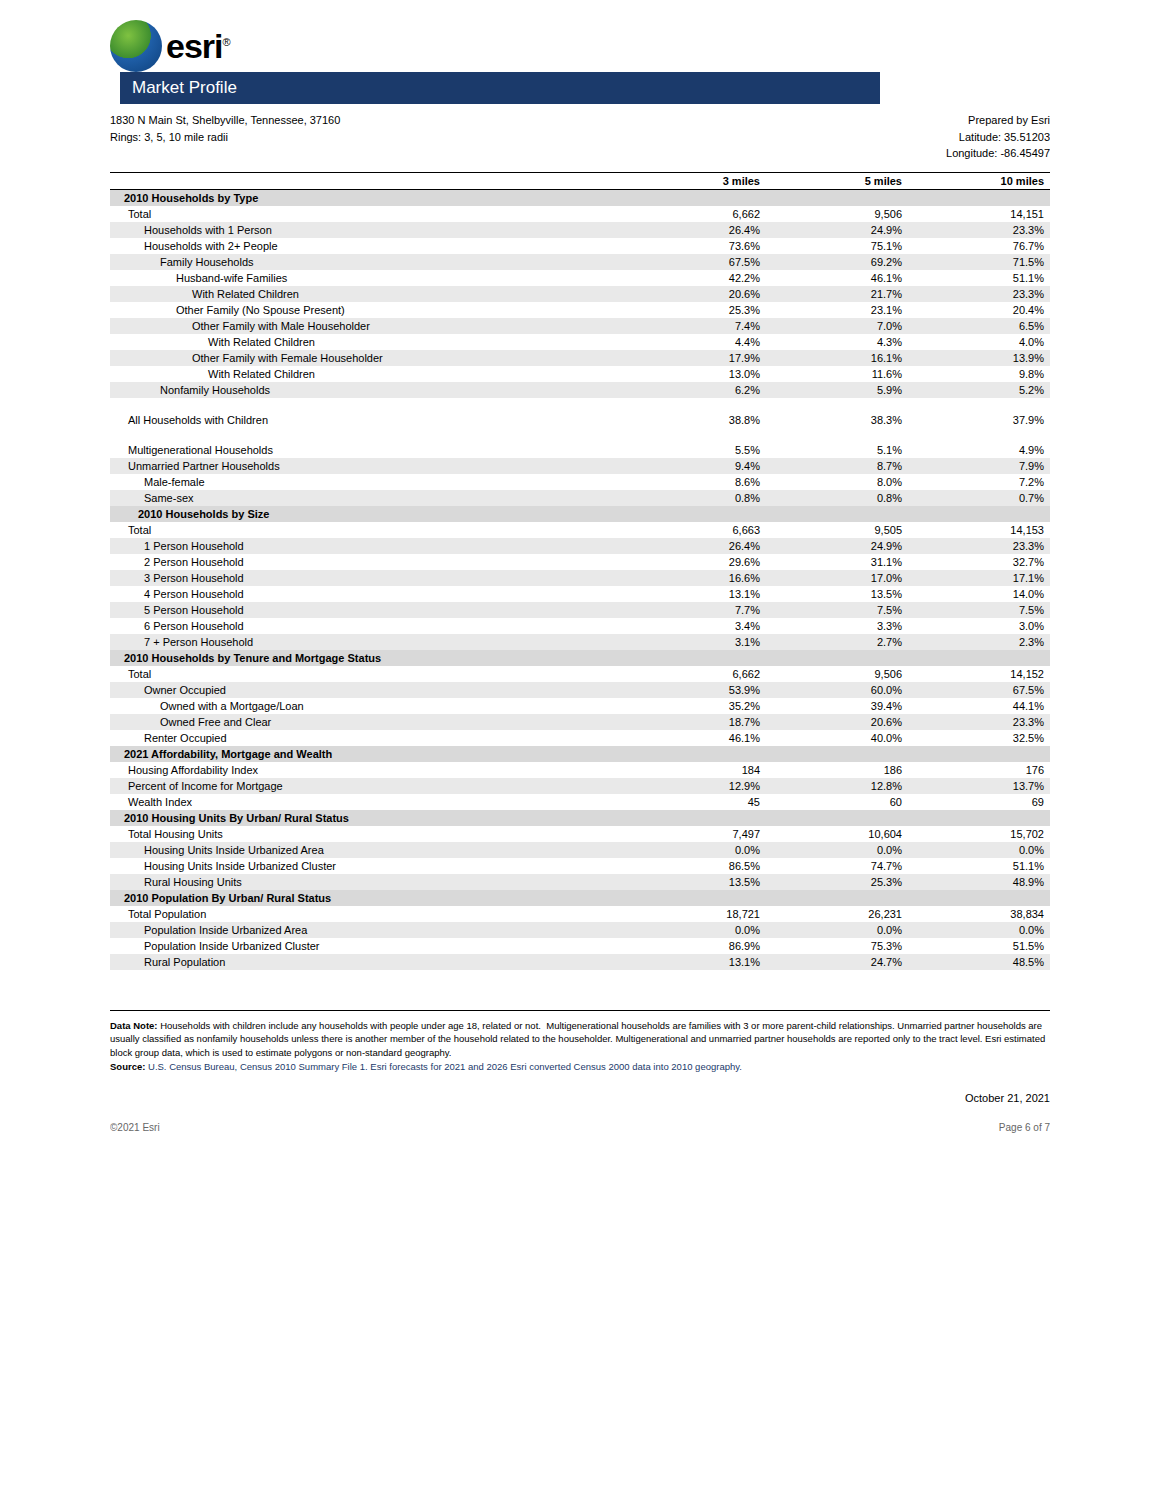esri®
Market Profile
1830 N Main St, Shelbyville, Tennessee, 37160
Rings: 3, 5, 10 mile radii
Prepared by Esri
Latitude: 35.51203
Longitude: -86.45497
| | 3 miles | 5 miles | 10 miles |
| --- | --- | --- | --- |
| 2010 Households by Type |
| Total | 6,662 | 9,506 | 14,151 |
| Households with 1 Person | 26.4% | 24.9% | 23.3% |
| Households with 2+ People | 73.6% | 75.1% | 76.7% |
| Family Households | 67.5% | 69.2% | 71.5% |
| Husband-wife Families | 42.2% | 46.1% | 51.1% |
| With Related Children | 20.6% | 21.7% | 23.3% |
| Other Family (No Spouse Present) | 25.3% | 23.1% | 20.4% |
| Other Family with Male Householder | 7.4% | 7.0% | 6.5% |
| With Related Children | 4.4% | 4.3% | 4.0% |
| Other Family with Female Householder | 17.9% | 16.1% | 13.9% |
| With Related Children | 13.0% | 11.6% | 9.8% |
| Nonfamily Households | 6.2% | 5.9% | 5.2% |
| All Households with Children | 38.8% | 38.3% | 37.9% |
| Multigenerational Households | 5.5% | 5.1% | 4.9% |
| Unmarried Partner Households | 9.4% | 8.7% | 7.9% |
| Male-female | 8.6% | 8.0% | 7.2% |
| Same-sex | 0.8% | 0.8% | 0.7% |
| 2010 Households by Size |
| Total | 6,663 | 9,505 | 14,153 |
| 1 Person Household | 26.4% | 24.9% | 23.3% |
| 2 Person Household | 29.6% | 31.1% | 32.7% |
| 3 Person Household | 16.6% | 17.0% | 17.1% |
| 4 Person Household | 13.1% | 13.5% | 14.0% |
| 5 Person Household | 7.7% | 7.5% | 7.5% |
| 6 Person Household | 3.4% | 3.3% | 3.0% |
| 7 + Person Household | 3.1% | 2.7% | 2.3% |
| 2010 Households by Tenure and Mortgage Status |
| Total | 6,662 | 9,506 | 14,152 |
| Owner Occupied | 53.9% | 60.0% | 67.5% |
| Owned with a Mortgage/Loan | 35.2% | 39.4% | 44.1% |
| Owned Free and Clear | 18.7% | 20.6% | 23.3% |
| Renter Occupied | 46.1% | 40.0% | 32.5% |
| 2021 Affordability, Mortgage and Wealth |
| Housing Affordability Index | 184 | 186 | 176 |
| Percent of Income for Mortgage | 12.9% | 12.8% | 13.7% |
| Wealth Index | 45 | 60 | 69 |
| 2010 Housing Units By Urban/ Rural Status |
| Total Housing Units | 7,497 | 10,604 | 15,702 |
| Housing Units Inside Urbanized Area | 0.0% | 0.0% | 0.0% |
| Housing Units Inside Urbanized Cluster | 86.5% | 74.7% | 51.1% |
| Rural Housing Units | 13.5% | 25.3% | 48.9% |
| 2010 Population By Urban/ Rural Status |
| Total Population | 18,721 | 26,231 | 38,834 |
| Population Inside Urbanized Area | 0.0% | 0.0% | 0.0% |
| Population Inside Urbanized Cluster | 86.9% | 75.3% | 51.5% |
| Rural Population | 13.1% | 24.7% | 48.5% |
Data Note: Households with children include any households with people under age 18, related or not. Multigenerational households are families with 3 or more parent-child relationships. Unmarried partner households are usually classified as nonfamily households unless there is another member of the household related to the householder. Multigenerational and unmarried partner households are reported only to the tract level. Esri estimated block group data, which is used to estimate polygons or non-standard geography.
Source: U.S. Census Bureau, Census 2010 Summary File 1. Esri forecasts for 2021 and 2026 Esri converted Census 2000 data into 2010 geography.
October 21, 2021
©2021 Esri
Page 6 of 7